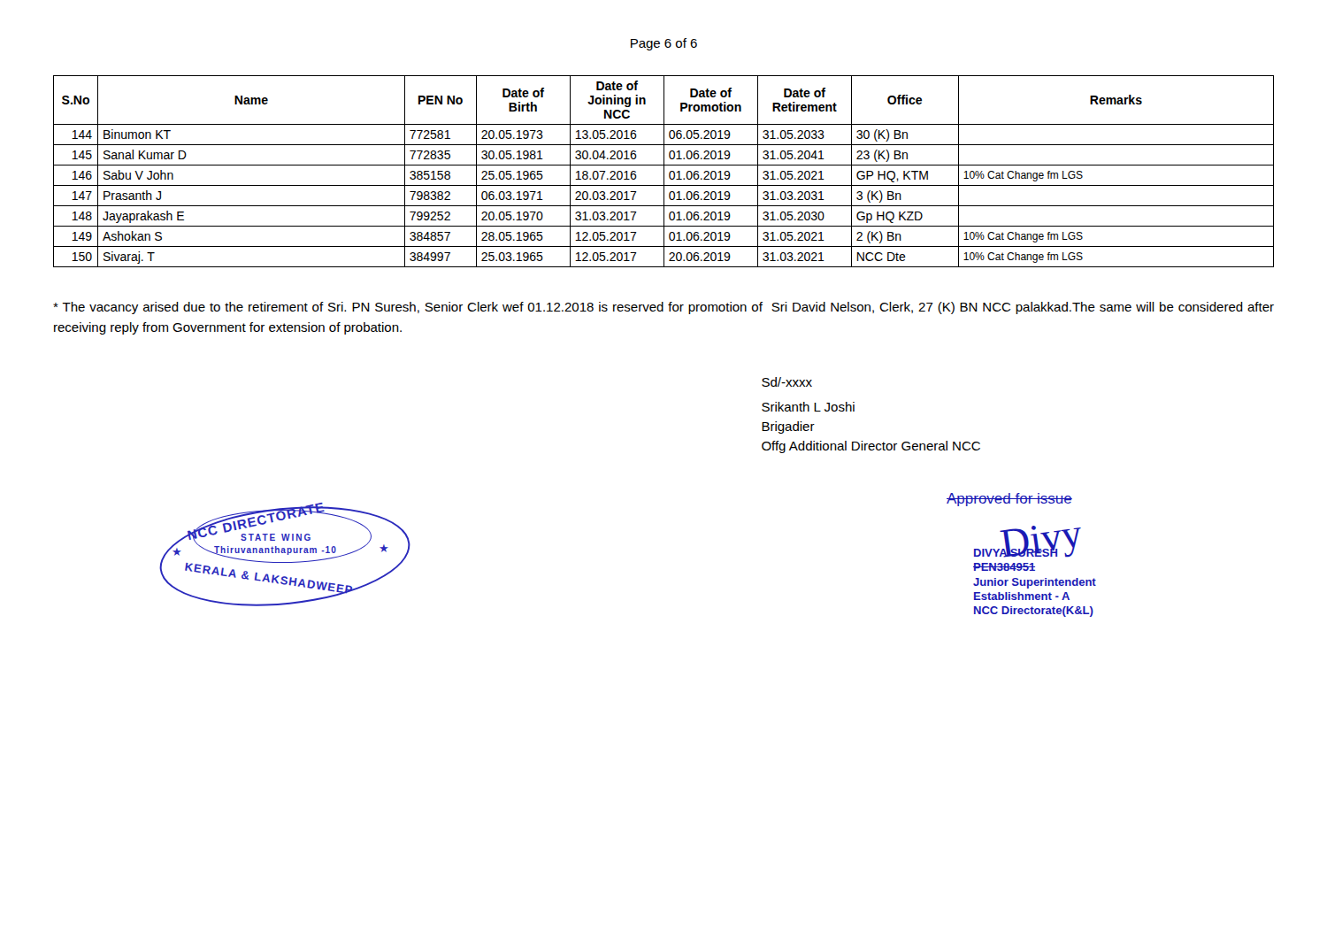Page 6 of 6
| S.No | Name | PEN No | Date of Birth | Date of Joining in NCC | Date of Promotion | Date of Retirement | Office | Remarks |
| --- | --- | --- | --- | --- | --- | --- | --- | --- |
| 144 | Binumon KT | 772581 | 20.05.1973 | 13.05.2016 | 06.05.2019 | 31.05.2033 | 30 (K) Bn | |
| 145 | Sanal Kumar D | 772835 | 30.05.1981 | 30.04.2016 | 01.06.2019 | 31.05.2041 | 23 (K) Bn | |
| 146 | Sabu V John | 385158 | 25.05.1965 | 18.07.2016 | 01.06.2019 | 31.05.2021 | GP HQ, KTM | 10% Cat Change fm LGS |
| 147 | Prasanth J | 798382 | 06.03.1971 | 20.03.2017 | 01.06.2019 | 31.03.2031 | 3 (K) Bn | |
| 148 | Jayaprakash E | 799252 | 20.05.1970 | 31.03.2017 | 01.06.2019 | 31.05.2030 | Gp HQ KZD | |
| 149 | Ashokan S | 384857 | 28.05.1965 | 12.05.2017 | 01.06.2019 | 31.05.2021 | 2 (K) Bn | 10% Cat Change fm LGS |
| 150 | Sivaraj. T | 384997 | 25.03.1965 | 12.05.2017 | 20.06.2019 | 31.03.2021 | NCC Dte | 10% Cat Change fm LGS |
* The vacancy arised due to the retirement of Sri. PN Suresh, Senior Clerk wef 01.12.2018 is reserved for promotion of Sri David Nelson, Clerk, 27 (K) BN NCC palakkad.The same will be considered after receiving reply from Government for extension of probation.
Sd/-xxxx
Srikanth L Joshi
Brigadier
Offg Additional Director General NCC
★ ★
NCC DIRECTORATE
STATE WING
Thiruvananthapuram -10
KERALA & LAKSHADWEEP
Approved for issue
Divy
DIVYA SURESH
PEN384951
Junior Superintendent
Establishment - A
NCC Directorate(K&L)